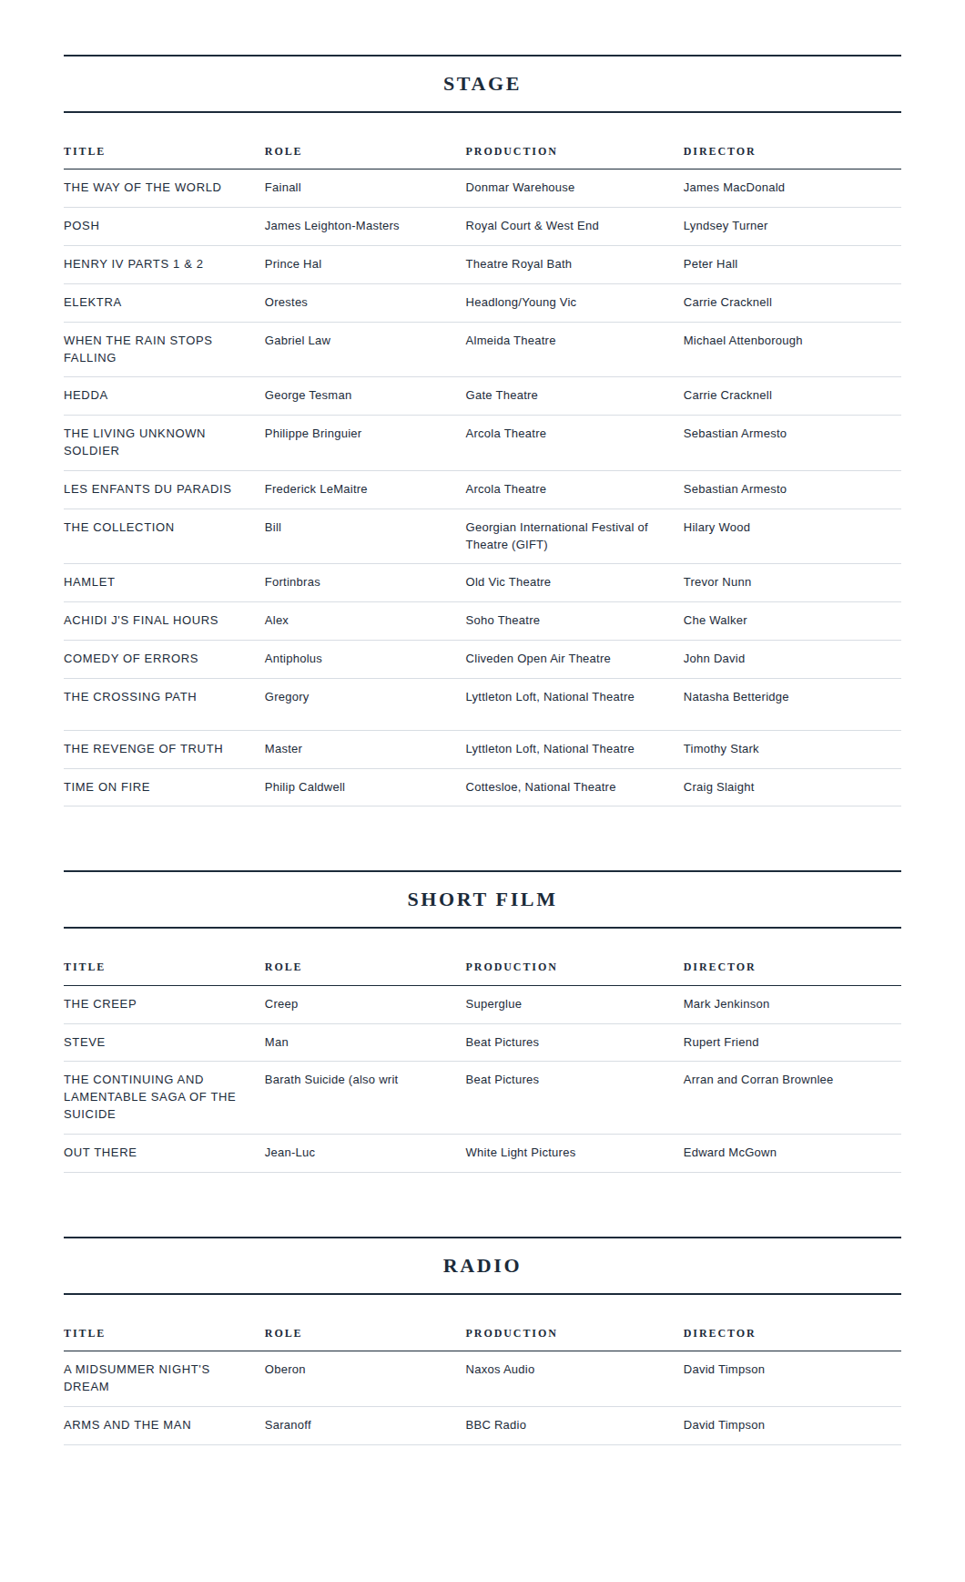Stage
| Title | Role | Production | Director |
| --- | --- | --- | --- |
| The Way of the World | Fainall | Donmar Warehouse | James MacDonald |
| Posh | James Leighton-Masters | Royal Court & West End | Lyndsey Turner |
| Henry IV Parts 1 & 2 | Prince Hal | Theatre Royal Bath | Peter Hall |
| Elektra | Orestes | Headlong/Young Vic | Carrie Cracknell |
| When the Rain Stops Falling | Gabriel Law | Almeida Theatre | Michael Attenborough |
| Hedda | George Tesman | Gate Theatre | Carrie Cracknell |
| The Living Unknown Soldier | Philippe Bringuier | Arcola Theatre | Sebastian Armesto |
| Les Enfants du Paradis | Frederick LeMaitre | Arcola Theatre | Sebastian Armesto |
| The Collection | Bill | Georgian International Festival of Theatre (GIFT) | Hilary Wood |
| Hamlet | Fortinbras | Old Vic Theatre | Trevor Nunn |
| Achidi J's Final Hours | Alex | Soho Theatre | Che Walker |
| Comedy of Errors | Antipholus | Cliveden Open Air Theatre | John David |
| The Crossing Path | Gregory | Lyttleton Loft, National Theatre | Natasha Betteridge |
| The Revenge of Truth | Master | Lyttleton Loft, National Theatre | Timothy Stark |
| Time on Fire | Philip Caldwell | Cottesloe, National Theatre | Craig Slaight |
Short Film
| Title | Role | Production | Director |
| --- | --- | --- | --- |
| The Creep | Creep | Superglue | Mark Jenkinson |
| Steve | Man | Beat Pictures | Rupert Friend |
| The Continuing and Lamentable Saga of the Suicide | Barath Suicide (also writ | Beat Pictures | Arran and Corran Brownlee |
| Out There | Jean-Luc | White Light Pictures | Edward McGown |
Radio
| Title | Role | Production | Director |
| --- | --- | --- | --- |
| A Midsummer Night's Dream | Oberon | Naxos Audio | David Timpson |
| Arms and the Man | Saranoff | BBC Radio | David Timpson |